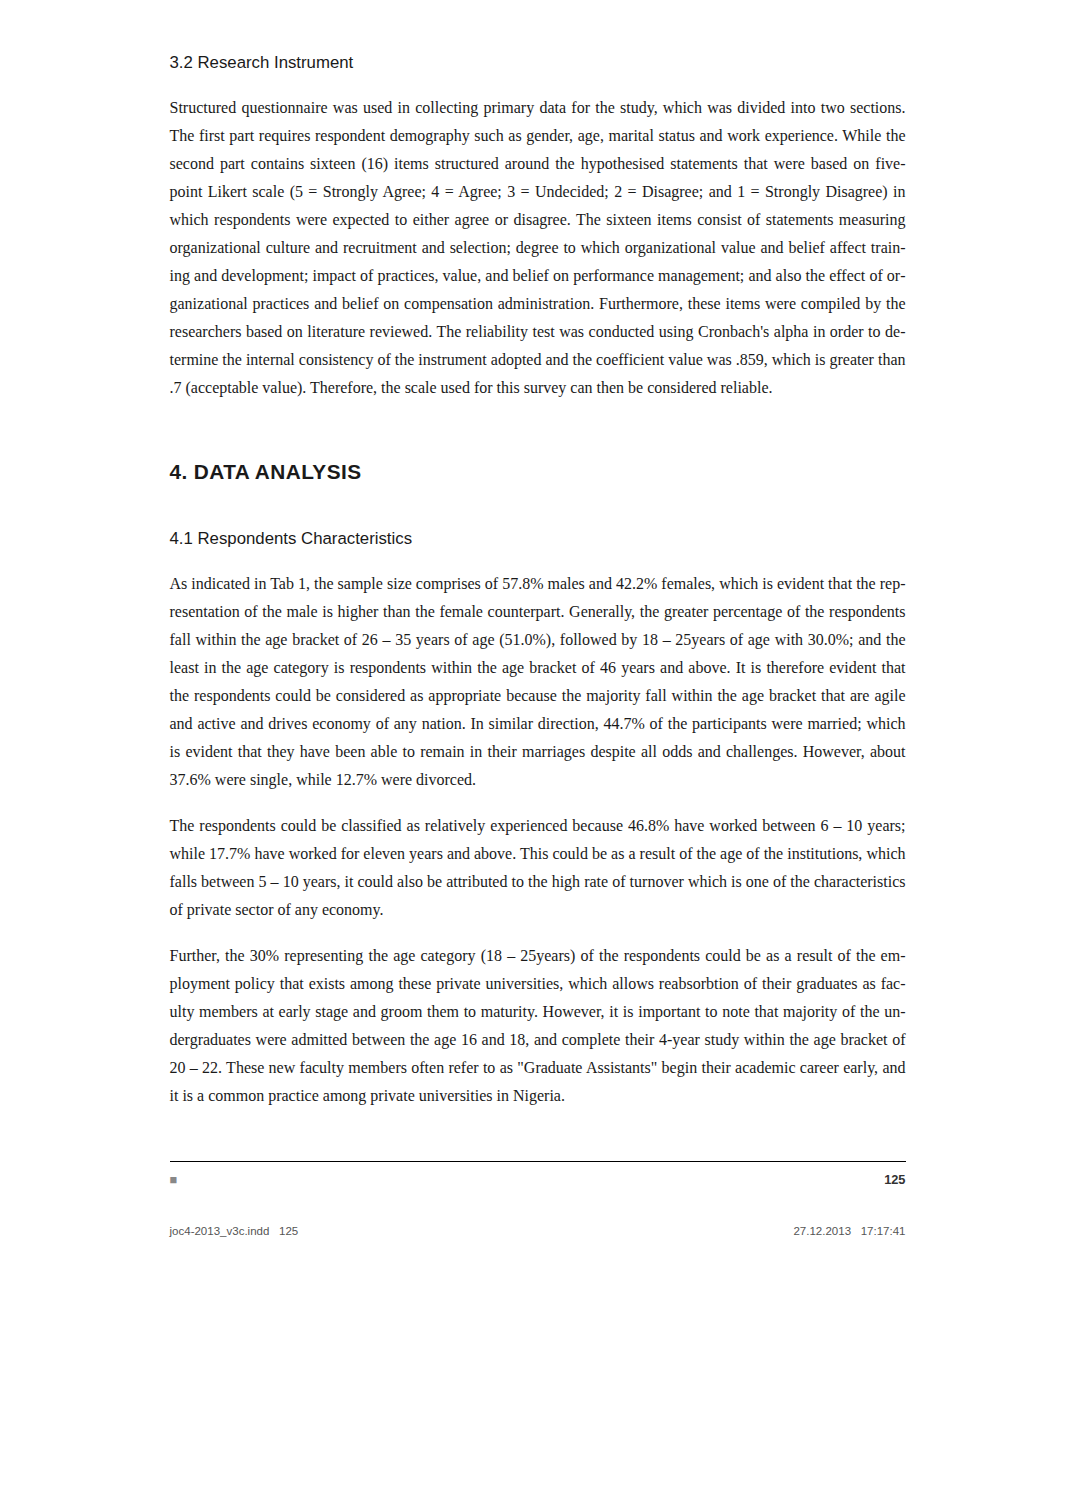3.2 Research Instrument
Structured questionnaire was used in collecting primary data for the study, which was divided into two sections. The first part requires respondent demography such as gender, age, marital status and work experience. While the second part contains sixteen (16) items structured around the hypothesised statements that were based on five-point Likert scale (5 = Strongly Agree; 4 = Agree; 3 = Undecided; 2 = Disagree; and 1 = Strongly Disagree) in which respondents were expected to either agree or disagree. The sixteen items consist of statements measuring organizational culture and recruitment and selection; degree to which organizational value and belief affect training and development; impact of practices, value, and belief on performance management; and also the effect of organizational practices and belief on compensation administration. Furthermore, these items were compiled by the researchers based on literature reviewed. The reliability test was conducted using Cronbach's alpha in order to determine the internal consistency of the instrument adopted and the coefficient value was .859, which is greater than .7 (acceptable value). Therefore, the scale used for this survey can then be considered reliable.
4. DATA ANALYSIS
4.1 Respondents Characteristics
As indicated in Tab 1, the sample size comprises of 57.8% males and 42.2% females, which is evident that the representation of the male is higher than the female counterpart. Generally, the greater percentage of the respondents fall within the age bracket of 26 – 35 years of age (51.0%), followed by 18 – 25years of age with 30.0%; and the least in the age category is respondents within the age bracket of 46 years and above. It is therefore evident that the respondents could be considered as appropriate because the majority fall within the age bracket that are agile and active and drives economy of any nation. In similar direction, 44.7% of the participants were married; which is evident that they have been able to remain in their marriages despite all odds and challenges. However, about 37.6% were single, while 12.7% were divorced.
The respondents could be classified as relatively experienced because 46.8% have worked between 6 – 10 years; while 17.7% have worked for eleven years and above. This could be as a result of the age of the institutions, which falls between 5 – 10 years, it could also be attributed to the high rate of turnover which is one of the characteristics of private sector of any economy.
Further, the 30% representing the age category (18 – 25years) of the respondents could be as a result of the employment policy that exists among these private universities, which allows reabsorbtion of their graduates as faculty members at early stage and groom them to maturity. However, it is important to note that majority of the undergraduates were admitted between the age 16 and 18, and complete their 4-year study within the age bracket of 20 – 22. These new faculty members often refer to as "Graduate Assistants" begin their academic career early, and it is a common practice among private universities in Nigeria.
■ 125
joc4-2013_v3c.indd 125 27.12.2013 17:17:41